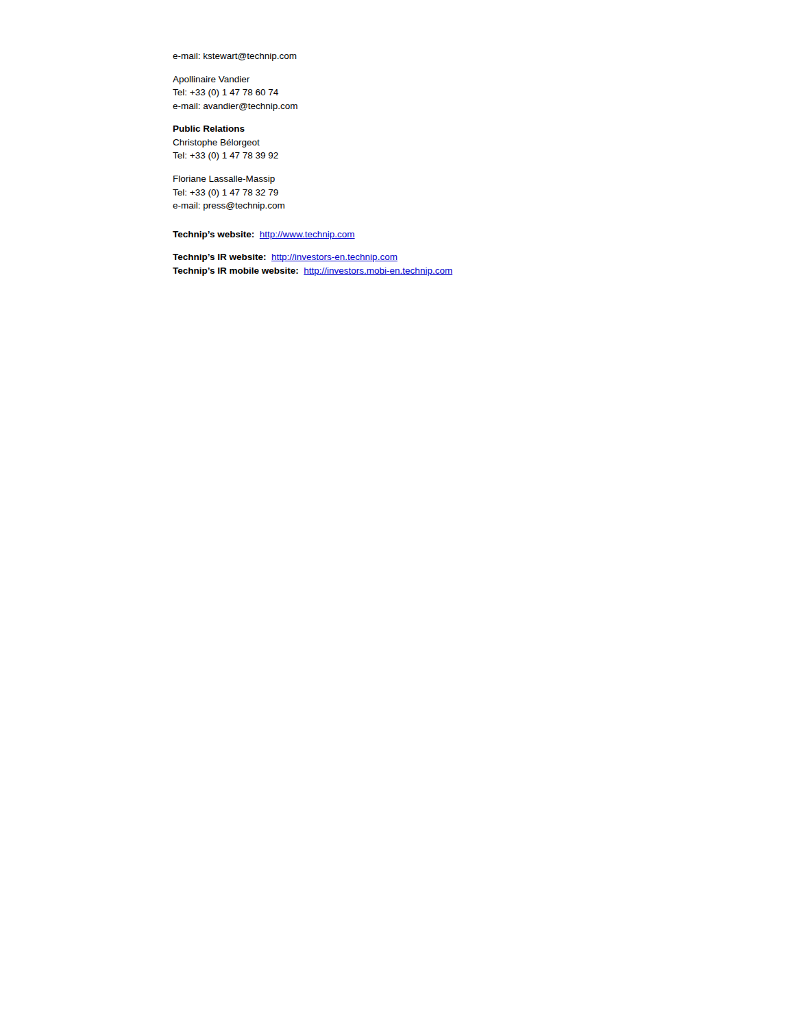e-mail: kstewart@technip.com
Apollinaire Vandier
Tel: +33 (0) 1 47 78 60 74
e-mail: avandier@technip.com
Public Relations
Christophe Bélorgeot
Tel: +33 (0) 1 47 78 39 92
Floriane Lassalle-Massip
Tel: +33 (0) 1 47 78 32 79
e-mail: press@technip.com
Technip’s website: http://www.technip.com
Technip’s IR website: http://investors-en.technip.com
Technip’s IR mobile website: http://investors.mobi-en.technip.com